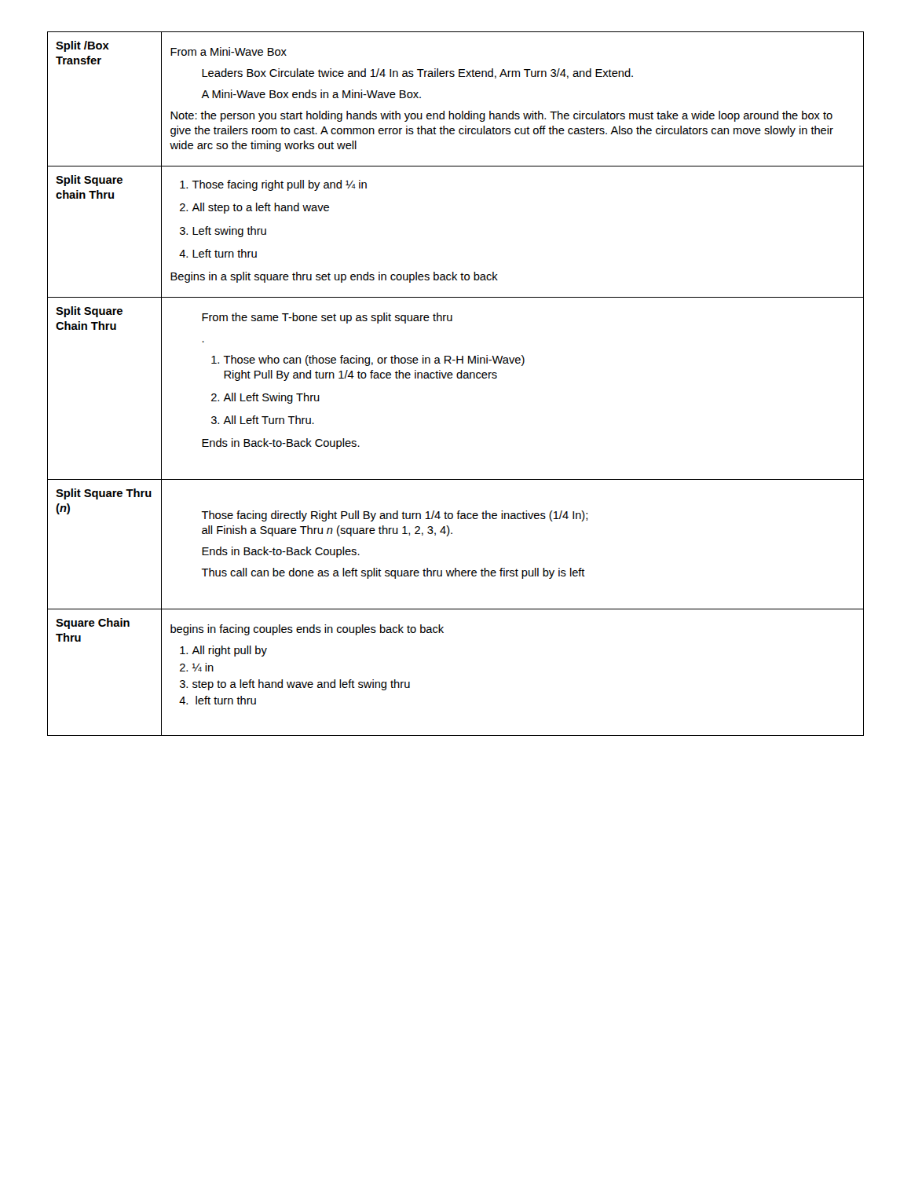| Split /Box Transfer | From a Mini-Wave Box Leaders Box Circulate twice and 1/4 In as Trailers Extend, Arm Turn 3/4, and Extend. A Mini-Wave Box ends in a Mini-Wave Box. Note: the person you start holding hands with you end holding hands with. The circulators must take a wide loop around the box to give the trailers room to cast. A common error is that the circulators cut off the casters. Also the circulators can move slowly in their wide arc so the timing works out well |
| Split Square chain Thru | Those facing right pull by and ¼ in All step to a left hand wave Left swing thru Left turn thru Begins in a split square thru set up ends in couples back to back |
| Split Square Chain Thru | From the same T-bone set up as split square thru . Those who can (those facing, or those in a R-H Mini-Wave) Right Pull By and turn 1/4 to face the inactive dancers All Left Swing Thru All Left Turn Thru. Ends in Back-to-Back Couples. |
| Split Square Thru ( n ) | Those facing directly Right Pull By and turn 1/4 to face the inactives (1/4 In); all Finish a Square Thru n (square thru 1, 2, 3, 4). Ends in Back-to-Back Couples. Thus call can be done as a left split square thru where the first pull by is left |
| Square Chain Thru | begins in facing couples ends in couples back to back All right pull by ¼ in step to a left hand wave and left swing thru left turn thru |